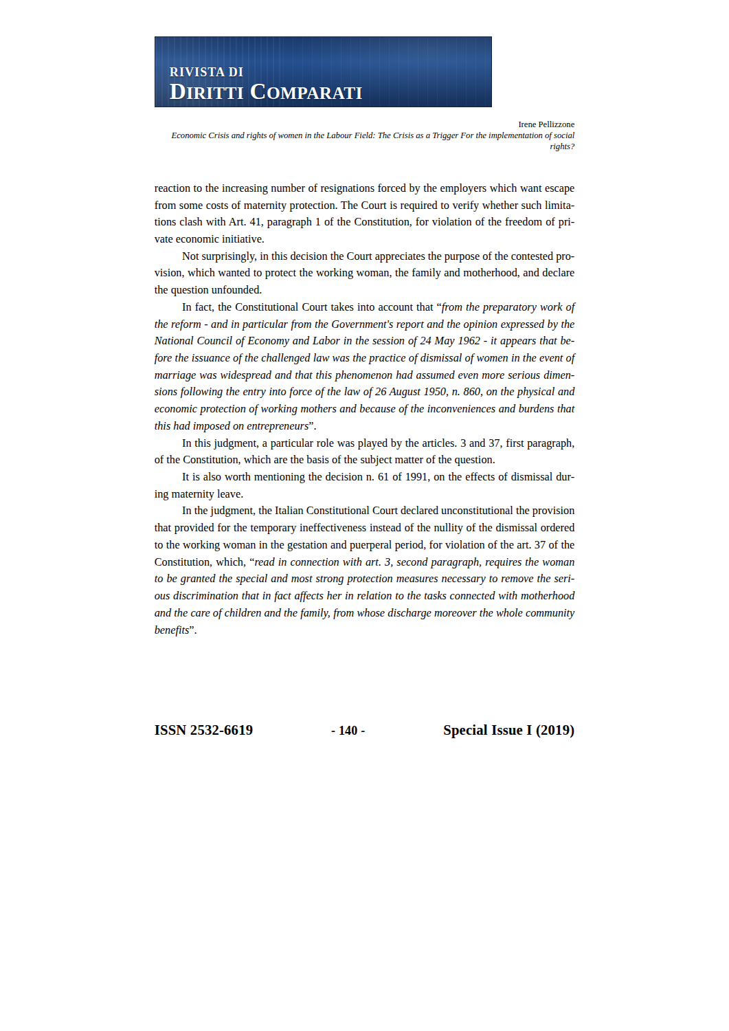RIVISTA DI
DIRITTI COMPARATI
Irene Pellizzone
Economic Crisis and rights of women in the Labour Field: The Crisis as a Trigger For the implementation of social rights?
reaction to the increasing number of resignations forced by the employers which want escape from some costs of maternity protection. The Court is required to verify whether such limitations clash with Art. 41, paragraph 1 of the Constitution, for violation of the freedom of private economic initiative.
Not surprisingly, in this decision the Court appreciates the purpose of the contested provision, which wanted to protect the working woman, the family and motherhood, and declare the question unfounded.
In fact, the Constitutional Court takes into account that “from the preparatory work of the reform - and in particular from the Government's report and the opinion expressed by the National Council of Economy and Labor in the session of 24 May 1962 - it appears that before the issuance of the challenged law was the practice of dismissal of women in the event of marriage was widespread and that this phenomenon had assumed even more serious dimensions following the entry into force of the law of 26 August 1950, n. 860, on the physical and economic protection of working mothers and because of the inconveniences and burdens that this had imposed on entrepreneurs”.
In this judgment, a particular role was played by the articles. 3 and 37, first paragraph, of the Constitution, which are the basis of the subject matter of the question.
It is also worth mentioning the decision n. 61 of 1991, on the effects of dismissal during maternity leave.
In the judgment, the Italian Constitutional Court declared unconstitutional the provision that provided for the temporary ineffectiveness instead of the nullity of the dismissal ordered to the working woman in the gestation and puerperal period, for violation of the art. 37 of the Constitution, which, “read in connection with art. 3, second paragraph, requires the woman to be granted the special and most strong protection measures necessary to remove the serious discrimination that in fact affects her in relation to the tasks connected with motherhood and the care of children and the family, from whose discharge moreover the whole community benefits”.
ISSN 2532-6619
- 140 -
Special Issue I (2019)